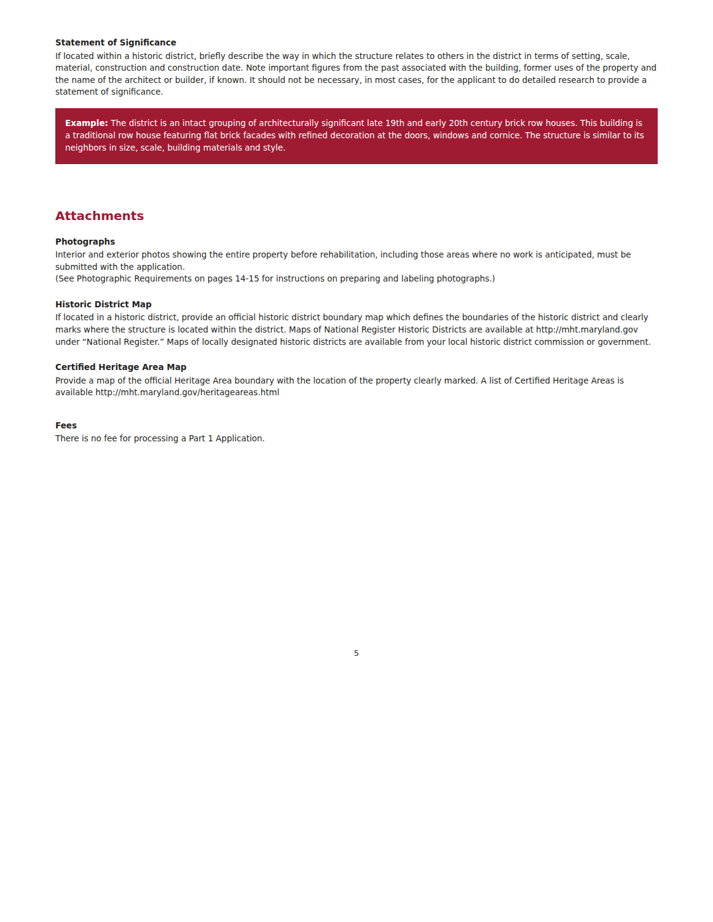Statement of Significance
If located within a historic district, briefly describe the way in which the structure relates to others in the district in terms of setting, scale, material, construction and construction date. Note important figures from the past associated with the building, former uses of the property and the name of the architect or builder, if known. It should not be necessary, in most cases, for the applicant to do detailed research to provide a statement of significance.
Example: The district is an intact grouping of architecturally significant late 19th and early 20th century brick row houses. This building is a traditional row house featuring flat brick facades with refined decoration at the doors, windows and cornice. The structure is similar to its neighbors in size, scale, building materials and style.
Attachments
Photographs
Interior and exterior photos showing the entire property before rehabilitation, including those areas where no work is anticipated, must be submitted with the application.
(See Photographic Requirements on pages 14-15 for instructions on preparing and labeling photographs.)
Historic District Map
If located in a historic district, provide an official historic district boundary map which defines the boundaries of the historic district and clearly marks where the structure is located within the district. Maps of National Register Historic Districts are available at http://mht.maryland.gov under “National Register.” Maps of locally designated historic districts are available from your local historic district commission or government.
Certified Heritage Area Map
Provide a map of the official Heritage Area boundary with the location of the property clearly marked. A list of Certified Heritage Areas is available http://mht.maryland.gov/heritageareas.html
Fees
There is no fee for processing a Part 1 Application.
5